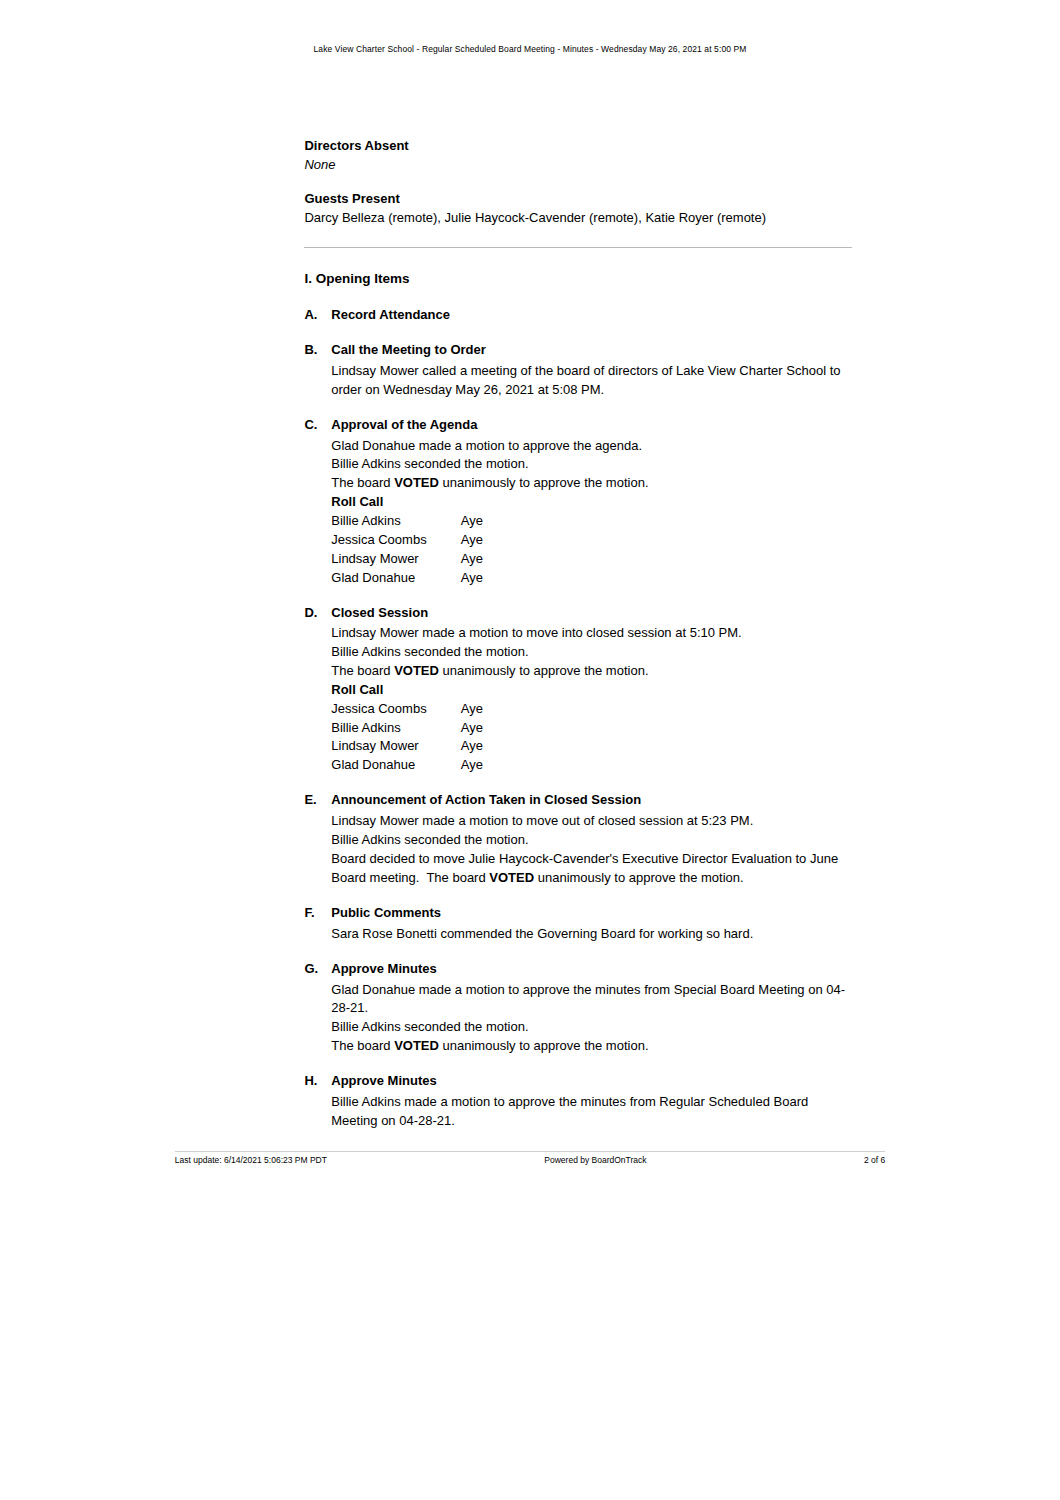Lake View Charter School - Regular Scheduled Board Meeting - Minutes - Wednesday May 26, 2021 at 5:00 PM
Directors Absent
None
Guests Present
Darcy Belleza (remote), Julie Haycock-Cavender (remote), Katie Royer (remote)
I. Opening Items
A. Record Attendance
B. Call the Meeting to Order
Lindsay Mower called a meeting of the board of directors of Lake View Charter School to order on Wednesday May 26, 2021 at 5:08 PM.
C. Approval of the Agenda
Glad Donahue made a motion to approve the agenda.
Billie Adkins seconded the motion.
The board VOTED unanimously to approve the motion.
Roll Call
| Billie Adkins | Aye |
| Jessica Coombs | Aye |
| Lindsay Mower | Aye |
| Glad Donahue | Aye |
D. Closed Session
Lindsay Mower made a motion to move into closed session at 5:10 PM.
Billie Adkins seconded the motion.
The board VOTED unanimously to approve the motion.
Roll Call
| Jessica Coombs | Aye |
| Billie Adkins | Aye |
| Lindsay Mower | Aye |
| Glad Donahue | Aye |
E. Announcement of Action Taken in Closed Session
Lindsay Mower made a motion to move out of closed session at 5:23 PM.
Billie Adkins seconded the motion.
Board decided to move Julie Haycock-Cavender's Executive Director Evaluation to June Board meeting. The board VOTED unanimously to approve the motion.
F. Public Comments
Sara Rose Bonetti commended the Governing Board for working so hard.
G. Approve Minutes
Glad Donahue made a motion to approve the minutes from Special Board Meeting on 04-28-21.
Billie Adkins seconded the motion.
The board VOTED unanimously to approve the motion.
H. Approve Minutes
Billie Adkins made a motion to approve the minutes from Regular Scheduled Board Meeting on 04-28-21.
Last update: 6/14/2021 5:06:23 PM PDT 2 of 6
Powered by BoardOnTrack